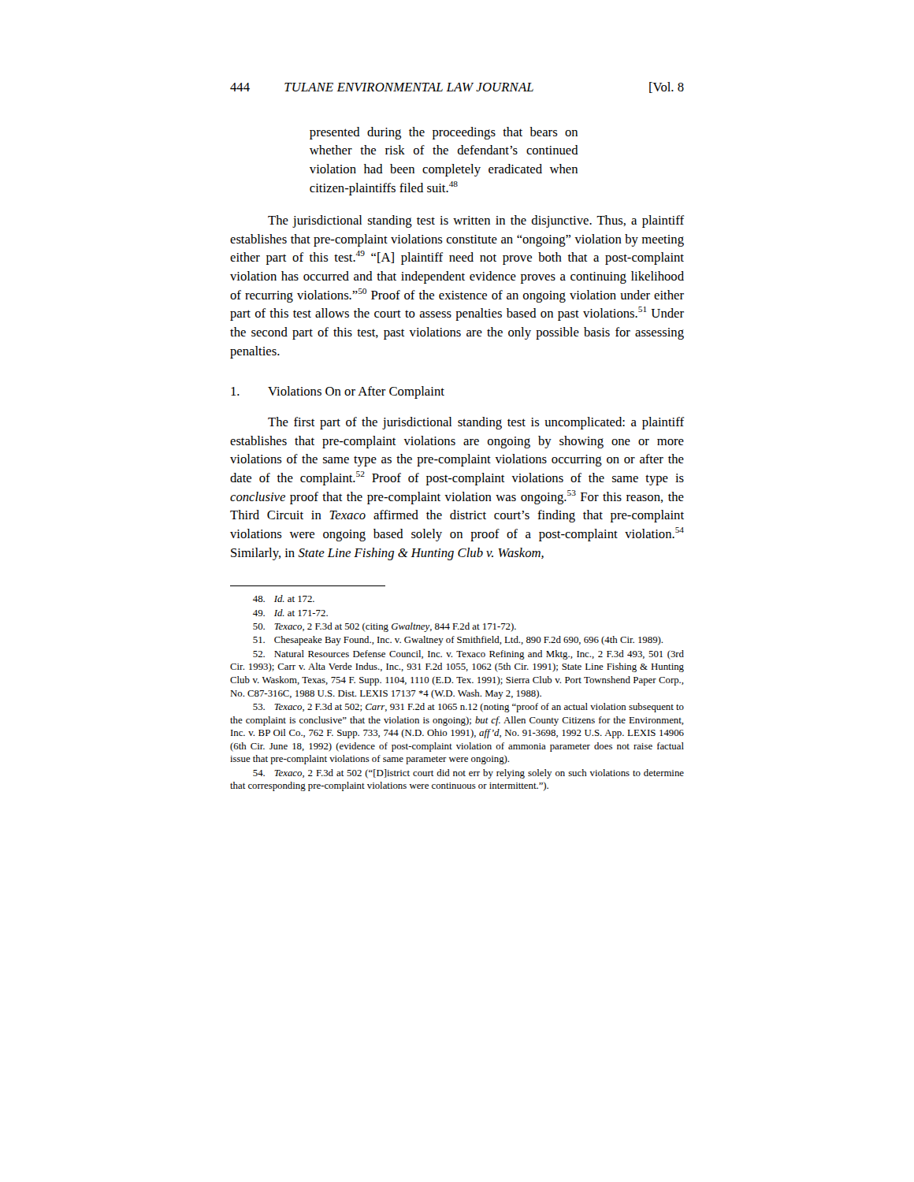444 TULANE ENVIRONMENTAL LAW JOURNAL [Vol. 8
presented during the proceedings that bears on whether the risk of the defendant’s continued violation had been completely eradicated when citizen-plaintiffs filed suit.48
The jurisdictional standing test is written in the disjunctive. Thus, a plaintiff establishes that pre-complaint violations constitute an “ongoing” violation by meeting either part of this test.49 “[A] plaintiff need not prove both that a post-complaint violation has occurred and that independent evidence proves a continuing likelihood of recurring violations.”50 Proof of the existence of an ongoing violation under either part of this test allows the court to assess penalties based on past violations.51 Under the second part of this test, past violations are the only possible basis for assessing penalties.
1. Violations On or After Complaint
The first part of the jurisdictional standing test is uncomplicated: a plaintiff establishes that pre-complaint violations are ongoing by showing one or more violations of the same type as the pre-complaint violations occurring on or after the date of the complaint.52 Proof of post-complaint violations of the same type is conclusive proof that the pre-complaint violation was ongoing.53 For this reason, the Third Circuit in Texaco affirmed the district court’s finding that pre-complaint violations were ongoing based solely on proof of a post-complaint violation.54 Similarly, in State Line Fishing & Hunting Club v. Waskom,
48. Id. at 172.
49. Id. at 171-72.
50. Texaco, 2 F.3d at 502 (citing Gwaltney, 844 F.2d at 171-72).
51. Chesapeake Bay Found., Inc. v. Gwaltney of Smithfield, Ltd., 890 F.2d 690, 696 (4th Cir. 1989).
52. Natural Resources Defense Council, Inc. v. Texaco Refining and Mktg., Inc., 2 F.3d 493, 501 (3rd Cir. 1993); Carr v. Alta Verde Indus., Inc., 931 F.2d 1055, 1062 (5th Cir. 1991); State Line Fishing & Hunting Club v. Waskom, Texas, 754 F. Supp. 1104, 1110 (E.D. Tex. 1991); Sierra Club v. Port Townshend Paper Corp., No. C87-316C, 1988 U.S. Dist. LEXIS 17137 *4 (W.D. Wash. May 2, 1988).
53. Texaco, 2 F.3d at 502; Carr, 931 F.2d at 1065 n.12 (noting “proof of an actual violation subsequent to the complaint is conclusive” that the violation is ongoing); but cf. Allen County Citizens for the Environment, Inc. v. BP Oil Co., 762 F. Supp. 733, 744 (N.D. Ohio 1991), aff’d, No. 91-3698, 1992 U.S. App. LEXIS 14906 (6th Cir. June 18, 1992) (evidence of post-complaint violation of ammonia parameter does not raise factual issue that pre-complaint violations of same parameter were ongoing).
54. Texaco, 2 F.3d at 502 (“[D]istrict court did not err by relying solely on such violations to determine that corresponding pre-complaint violations were continuous or intermittent.”).